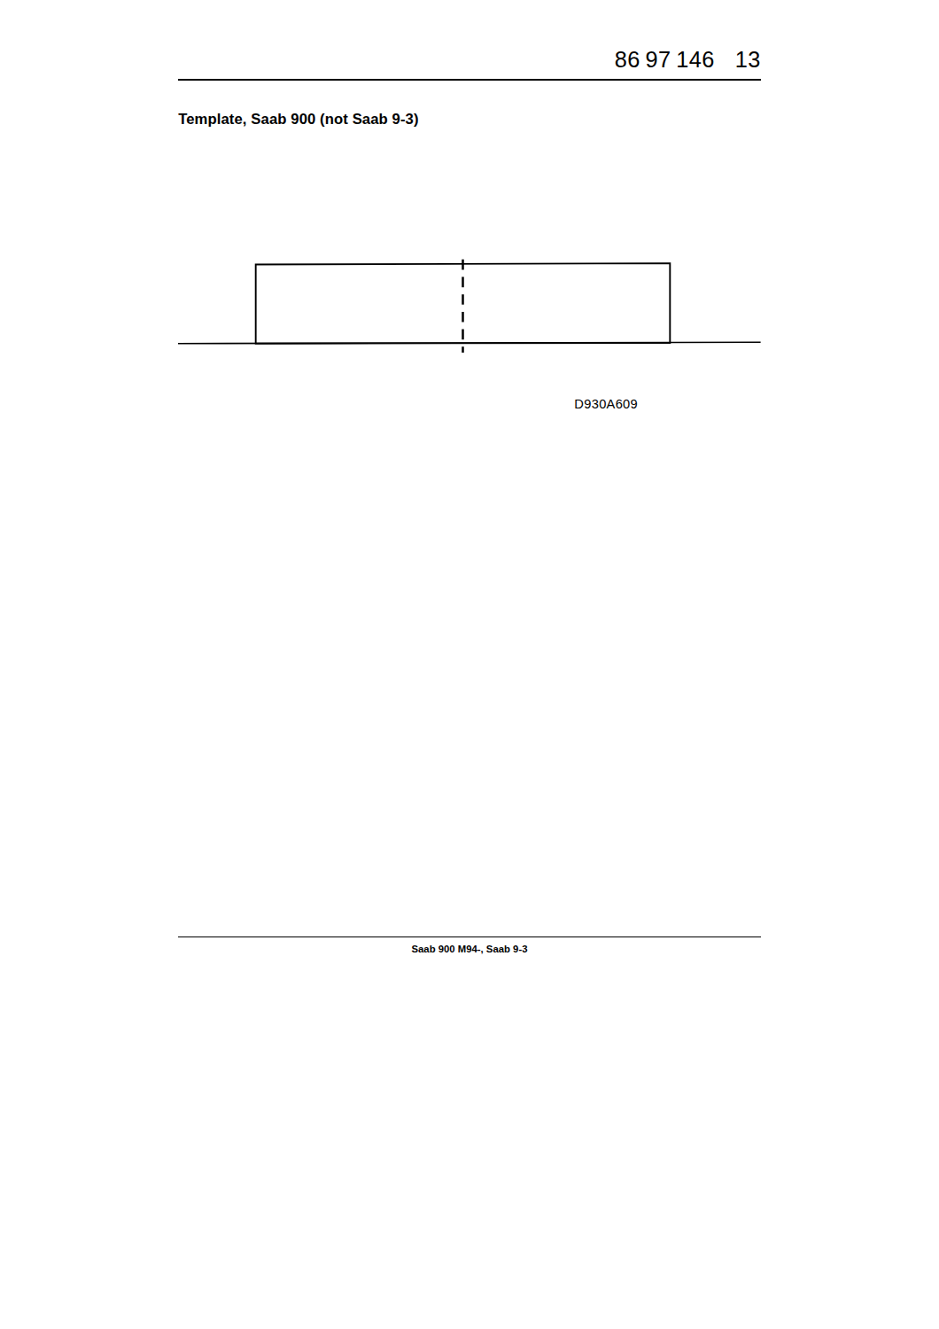86 97 14613
Template, Saab 900 (not Saab 9-3)
D930A609
Saab 900 M94-, Saab 9-3